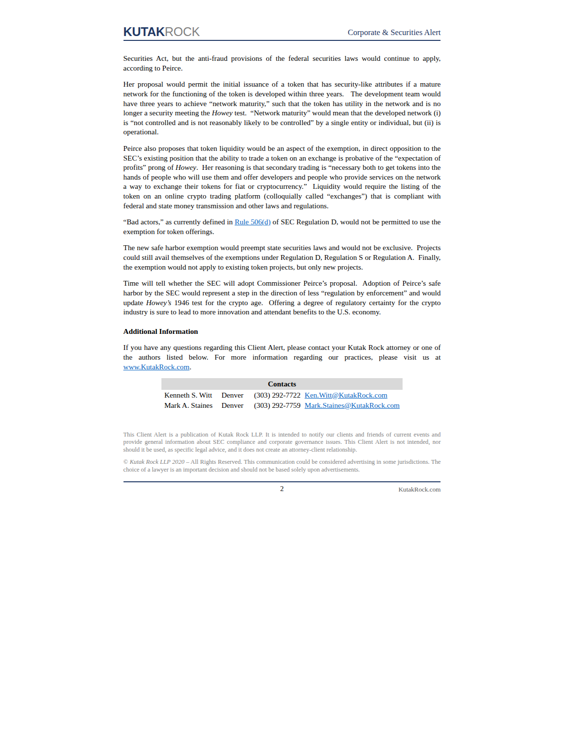KUTAK ROCK
Corporate & Securities Alert
Securities Act, but the anti-fraud provisions of the federal securities laws would continue to apply, according to Peirce.
Her proposal would permit the initial issuance of a token that has security-like attributes if a mature network for the functioning of the token is developed within three years. The development team would have three years to achieve “network maturity,” such that the token has utility in the network and is no longer a security meeting the Howey test. “Network maturity” would mean that the developed network (i) is “not controlled and is not reasonably likely to be controlled” by a single entity or individual, but (ii) is operational.
Peirce also proposes that token liquidity would be an aspect of the exemption, in direct opposition to the SEC’s existing position that the ability to trade a token on an exchange is probative of the “expectation of profits” prong of Howey. Her reasoning is that secondary trading is “necessary both to get tokens into the hands of people who will use them and offer developers and people who provide services on the network a way to exchange their tokens for fiat or cryptocurrency.” Liquidity would require the listing of the token on an online crypto trading platform (colloquially called “exchanges”) that is compliant with federal and state money transmission and other laws and regulations.
“Bad actors,” as currently defined in Rule 506(d) of SEC Regulation D, would not be permitted to use the exemption for token offerings.
The new safe harbor exemption would preempt state securities laws and would not be exclusive. Projects could still avail themselves of the exemptions under Regulation D, Regulation S or Regulation A. Finally, the exemption would not apply to existing token projects, but only new projects.
Time will tell whether the SEC will adopt Commissioner Peirce’s proposal. Adoption of Peirce’s safe harbor by the SEC would represent a step in the direction of less “regulation by enforcement” and would update Howey’s 1946 test for the crypto age. Offering a degree of regulatory certainty for the crypto industry is sure to lead to more innovation and attendant benefits to the U.S. economy.
Additional Information
If you have any questions regarding this Client Alert, please contact your Kutak Rock attorney or one of the authors listed below. For more information regarding our practices, please visit us at www.KutakRock.com.
Contacts
| Kenneth S. Witt | Denver | (303) 292-7722 | Ken.Witt@KutakRock.com |
| Mark A. Staines | Denver | (303) 292-7759 | Mark.Staines@KutakRock.com |
This Client Alert is a publication of Kutak Rock LLP. It is intended to notify our clients and friends of current events and provide general information about SEC compliance and corporate governance issues. This Client Alert is not intended, nor should it be used, as specific legal advice, and it does not create an attorney-client relationship.
© Kutak Rock LLP 2020 – All Rights Reserved. This communication could be considered advertising in some jurisdictions. The choice of a lawyer is an important decision and should not be based solely upon advertisements.
2 KutakRock.com